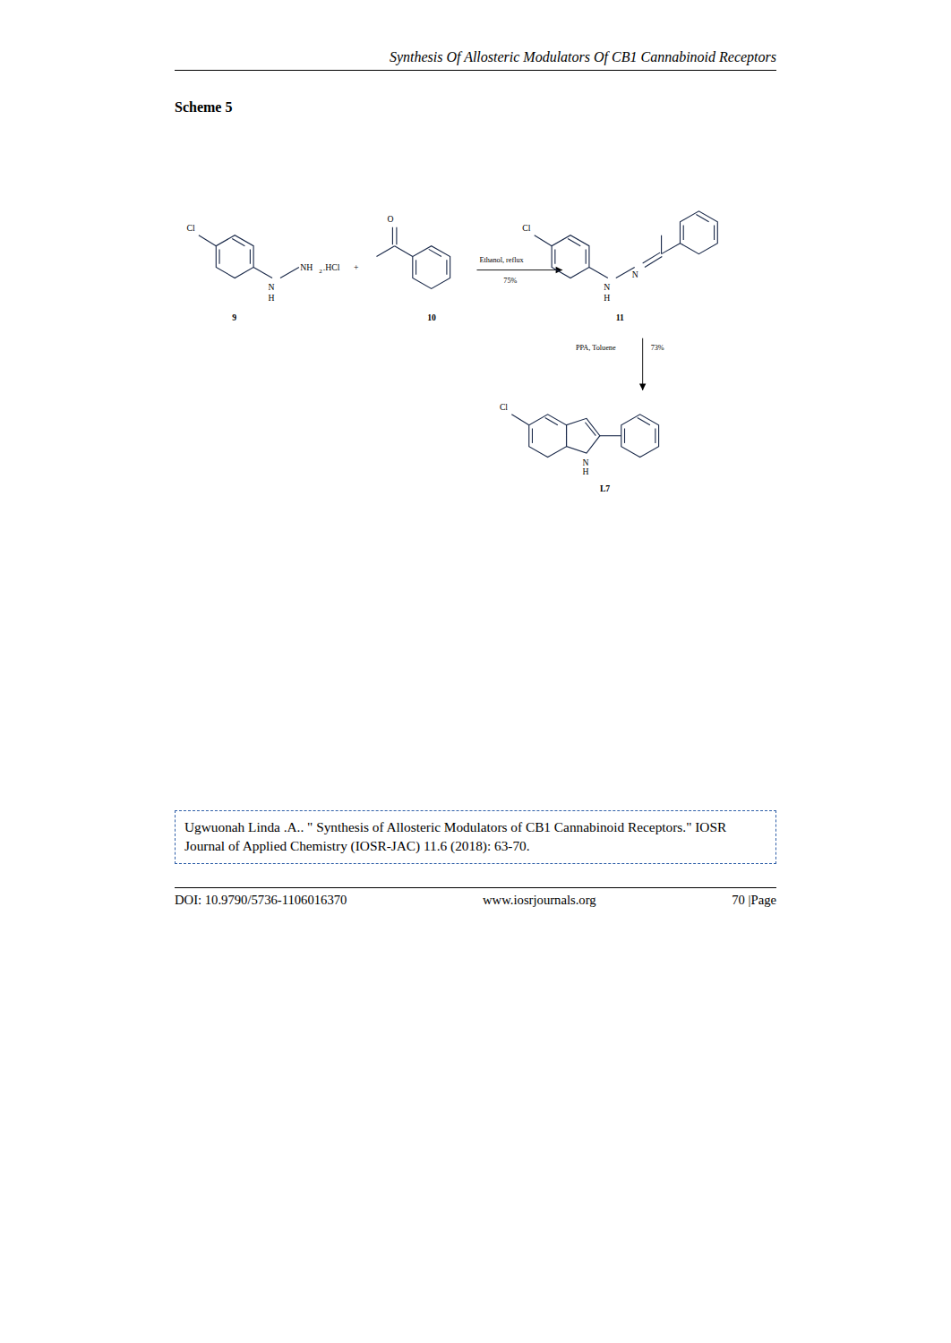Synthesis Of Allosteric Modulators Of CB1 Cannabinoid Receptors
Scheme 5
Cl N H NH 2 .HCl + 9 O 10 Ethanol, reflux 75% Cl N H N 11 PPA, Toluene 73% Cl N H L7
Ugwuonah Linda .A.. " Synthesis of Allosteric Modulators of CB1 Cannabinoid Receptors." IOSR Journal of Applied Chemistry (IOSR-JAC) 11.6 (2018): 63-70.
DOI: 10.9790/5736-1106016370
www.iosrjournals.org
70 |Page